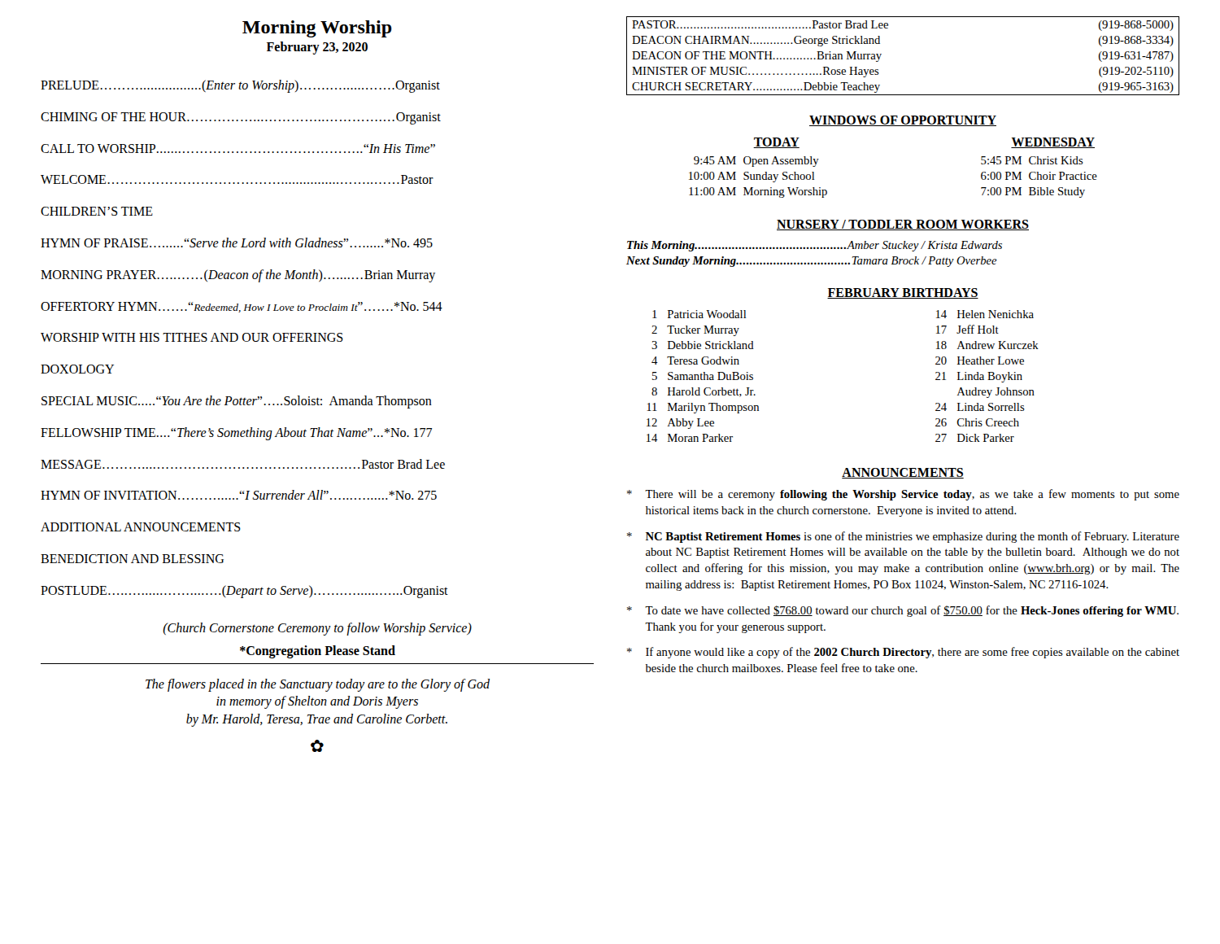Morning Worship
February 23, 2020
PRELUDE……….................(Enter to Worship)…….…......……. Organist
CHIMING OF THE HOUR……………...…………..………….…Organist
CALL TO WORSHIP.......…………………………………..“In His Time”
WELCOME…………………………………................……..……Pastor
CHILDREN’S TIME
HYMN OF PRAISE…......“Serve the Lord with Gladness”…......*No. 495
MORNING PRAYER…..……(Deacon of the Month)…....…Brian Murray
OFFERTORY HYMN…….“Redeemed, How I Love to Proclaim It”…….*No. 544
WORSHIP WITH HIS TITHES AND OUR OFFERINGS
DOXOLOGY
SPECIAL MUSIC.....“You Are the Potter”….. Soloist: Amanda Thompson
FELLOWSHIP TIME....“There’s Something About That Name”...*No. 177
MESSAGE………....…………………………………….…Pastor Brad Lee
HYMN OF INVITATION………......“I Surrender All”…...…......*No. 275
ADDITIONAL ANNOUNCEMENTS
BENEDICTION AND BLESSING
POSTLUDE…..…......……....….(Depart to Serve)…….…......…... Organist
(Church Cornerstone Ceremony to follow Worship Service)
*Congregation Please Stand
The flowers placed in the Sanctuary today are to the Glory of God
in memory of Shelton and Doris Myers
by Mr. Harold, Teresa, Trae and Caroline Corbett.
✿
| PASTOR ........................................ Pastor Brad Lee | (919-868-5000) |
| DEACON CHAIRMAN ............. George Strickland | (919-868-3334) |
| DEACON OF THE MONTH ............. Brian Murray | (919-631-4787) |
| MINISTER OF MUSIC …………….... Rose Hayes | (919-202-5110) |
| CHURCH SECRETARY ............... Debbie Teachey | (919-965-3163) |
WINDOWS OF OPPORTUNITY
| TODAY | WEDNESDAY |
| --- | --- |
| 9:45 AM | Open Assembly | 5:45 PM | Christ Kids |
| 10:00 AM | Sunday School | 6:00 PM | Choir Practice |
| 11:00 AM | Morning Worship | 7:00 PM | Bible Study |
NURSERY / TODDLER ROOM WORKERS
This Morning............................................. Amber Stuckey / Krista Edwards
Next Sunday Morning.................................. Tamara Brock / Patty Overbee
FEBRUARY BIRTHDAYS
| 1 | Patricia Woodall | 14 | Helen Nenichka |
| 2 | Tucker Murray | 17 | Jeff Holt |
| 3 | Debbie Strickland | 18 | Andrew Kurczek |
| 4 | Teresa Godwin | 20 | Heather Lowe |
| 5 | Samantha DuBois | 21 | Linda Boykin |
| 8 | Harold Corbett, Jr. | | Audrey Johnson |
| 11 | Marilyn Thompson | 24 | Linda Sorrells |
| 12 | Abby Lee | 26 | Chris Creech |
| 14 | Moran Parker | 27 | Dick Parker |
ANNOUNCEMENTS
There will be a ceremony following the Worship Service today, as we take a few moments to put some historical items back in the church cornerstone. Everyone is invited to attend.
NC Baptist Retirement Homes is one of the ministries we emphasize during the month of February. Literature about NC Baptist Retirement Homes will be available on the table by the bulletin board. Although we do not collect and offering for this mission, you may make a contribution online (www.brh.org) or by mail. The mailing address is: Baptist Retirement Homes, PO Box 11024, Winston-Salem, NC 27116-1024.
To date we have collected $768.00 toward our church goal of $750.00 for the Heck-Jones offering for WMU. Thank you for your generous support.
If anyone would like a copy of the 2002 Church Directory, there are some free copies available on the cabinet beside the church mailboxes. Please feel free to take one.